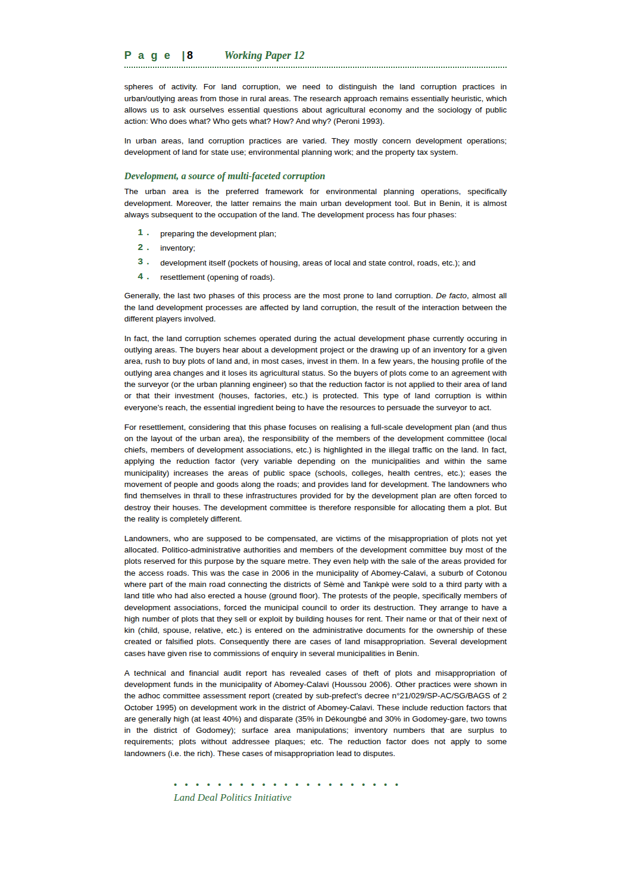P a g e |8 Working Paper 12
spheres of activity. For land corruption, we need to distinguish the land corruption practices in urban/outlying areas from those in rural areas. The research approach remains essentially heuristic, which allows us to ask ourselves essential questions about agricultural economy and the sociology of public action: Who does what? Who gets what? How? And why? (Peroni 1993).
In urban areas, land corruption practices are varied. They mostly concern development operations; development of land for state use; environmental planning work; and the property tax system.
Development, a source of multi-faceted corruption
The urban area is the preferred framework for environmental planning operations, specifically development. Moreover, the latter remains the main urban development tool. But in Benin, it is almost always subsequent to the occupation of the land. The development process has four phases:
preparing the development plan;
inventory;
development itself (pockets of housing, areas of local and state control, roads, etc.); and
resettlement (opening of roads).
Generally, the last two phases of this process are the most prone to land corruption. De facto, almost all the land development processes are affected by land corruption, the result of the interaction between the different players involved.
In fact, the land corruption schemes operated during the actual development phase currently occuring in outlying areas. The buyers hear about a development project or the drawing up of an inventory for a given area, rush to buy plots of land and, in most cases, invest in them. In a few years, the housing profile of the outlying area changes and it loses its agricultural status. So the buyers of plots come to an agreement with the surveyor (or the urban planning engineer) so that the reduction factor is not applied to their area of land or that their investment (houses, factories, etc.) is protected. This type of land corruption is within everyone's reach, the essential ingredient being to have the resources to persuade the surveyor to act.
For resettlement, considering that this phase focuses on realising a full-scale development plan (and thus on the layout of the urban area), the responsibility of the members of the development committee (local chiefs, members of development associations, etc.) is highlighted in the illegal traffic on the land. In fact, applying the reduction factor (very variable depending on the municipalities and within the same municipality) increases the areas of public space (schools, colleges, health centres, etc.); eases the movement of people and goods along the roads; and provides land for development. The landowners who find themselves in thrall to these infrastructures provided for by the development plan are often forced to destroy their houses. The development committee is therefore responsible for allocating them a plot. But the reality is completely different.
Landowners, who are supposed to be compensated, are victims of the misappropriation of plots not yet allocated. Politico-administrative authorities and members of the development committee buy most of the plots reserved for this purpose by the square metre. They even help with the sale of the areas provided for the access roads. This was the case in 2006 in the municipality of Abomey-Calavi, a suburb of Cotonou where part of the main road connecting the districts of Sèmè and Tankpè were sold to a third party with a land title who had also erected a house (ground floor). The protests of the people, specifically members of development associations, forced the municipal council to order its destruction. They arrange to have a high number of plots that they sell or exploit by building houses for rent. Their name or that of their next of kin (child, spouse, relative, etc.) is entered on the administrative documents for the ownership of these created or falsified plots. Consequently there are cases of land misappropriation. Several development cases have given rise to commissions of enquiry in several municipalities in Benin.
A technical and financial audit report has revealed cases of theft of plots and misappropriation of development funds in the municipality of Abomey-Calavi (Houssou 2006). Other practices were shown in the adhoc committee assessment report (created by sub-prefect's decree n°21/029/SP-AC/SG/BAGS of 2 October 1995) on development work in the district of Abomey-Calavi. These include reduction factors that are generally high (at least 40%) and disparate (35% in Dékoungbé and 30% in Godomey-gare, two towns in the district of Godomey); surface area manipulations; inventory numbers that are surplus to requirements; plots without addressee plaques; etc. The reduction factor does not apply to some landowners (i.e. the rich). These cases of misappropriation lead to disputes.
• • • • • • • • • • • • • • • • • • • • •
Land Deal Politics Initiative